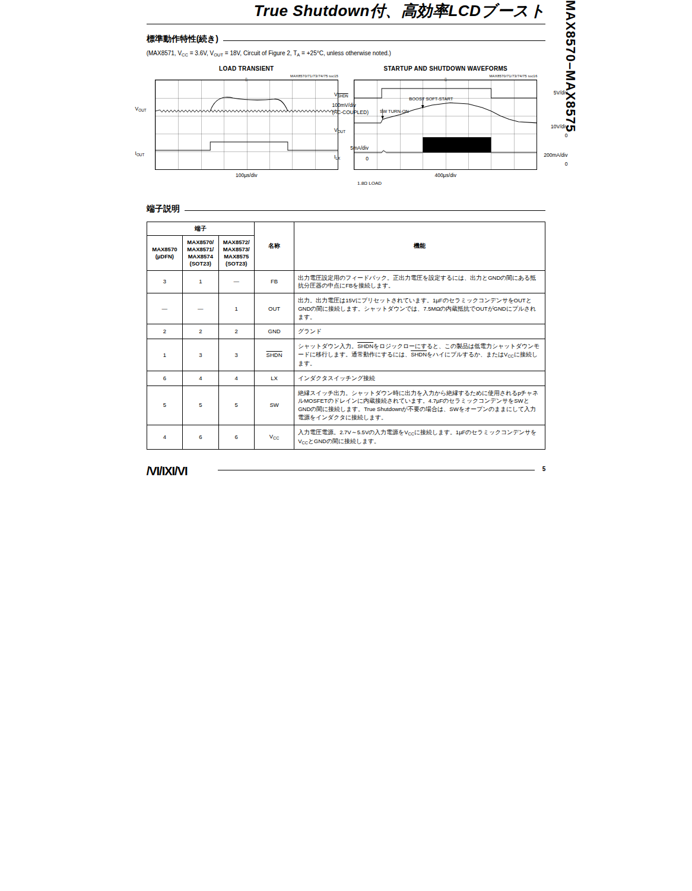MAX8570–MAX8575
True Shutdown付、高効率LCDブースト
標準動作特性(続き)
(MAX8571, VCC = 3.6V, VOUT = 18V, Circuit of Figure 2, TA = +25°C, unless otherwise noted.)
LOAD TRANSIENT
MAX8570/71/73/74/75 toc15
▯
VOUT
IOUT
100mV/div
(AC-COUPLED)
5mA/div
0
100µs/div
STARTUP AND SHUTDOWN WAVEFORMS
MAX8570/71/73/74/75 toc16
▯
VSHDN
VOUT
ILX
5V/div
10V/div
0
200mA/div
0
BOOST SOFT-START
SW TURN-ON
400µs/div
1.8Ω LOAD
端子説明
| 端子 | 名称 | 機能 |
| --- | --- | --- |
| MAX8570 (µDFN) | MAX8570/ MAX8571/ MAX8574 (SOT23) | MAX8572/ MAX8573/ MAX8575 (SOT23) |
| 3 | 1 | — | FB | 出力電圧設定用のフィードバック。正出力電圧を設定するには、出力とGNDの間にある抵抗分圧器の中点にFBを接続します。 |
| — | — | 1 | OUT | 出力。出力電圧は15Vにプリセットされています。1µFのセラミックコンデンサをOUTとGNDの間に接続します。シャットダウンでは、7.5MΩの内蔵抵抗でOUTがGNDにプルされます。 |
| 2 | 2 | 2 | GND | グランド |
| 1 | 3 | 3 | SHDN | シャットダウン入力。 SHDN をロジックローにすると、この製品は低電力シャットダウンモードに移行します。通常動作にするには、 SHDN をハイにプルするか、またはV CC に接続します。 |
| 6 | 4 | 4 | LX | インダクタスイッチング接続 |
| 5 | 5 | 5 | SW | 絶縁スイッチ出力。シャットダウン時に出力を入力から絶縁するために使用されるpチャネルMOSFETのドレインに内蔵接続されています。4.7µFのセラミックコンデンサをSWとGNDの間に接続します。True Shutdownが不要の場合は、SWをオープンのままにして入力電源をインダクタに接続します。 |
| 4 | 6 | 6 | V CC | 入力電圧電源。2.7V～5.5Vの入力電源をV CC に接続します。1µFのセラミックコンデンサをV CC とGNDの間に接続します。 |
/VI/IXI/VI
5